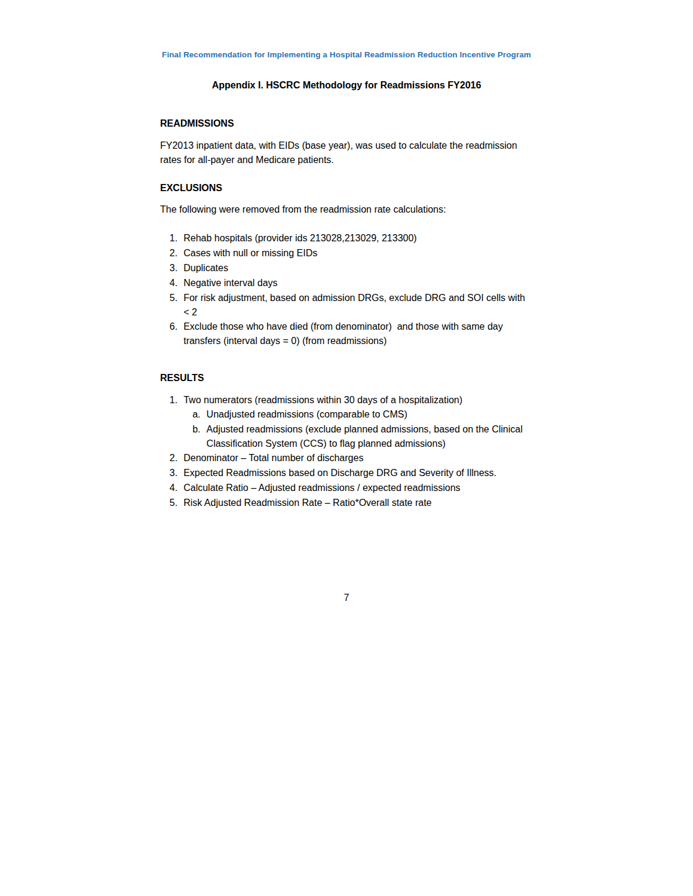Final Recommendation for Implementing a Hospital Readmission Reduction Incentive Program
Appendix I. HSCRC Methodology for Readmissions FY2016
READMISSIONS
FY2013 inpatient data, with EIDs (base year), was used to calculate the readmission rates for all-payer and Medicare patients.
EXCLUSIONS
The following were removed from the readmission rate calculations:
Rehab hospitals (provider ids 213028,213029, 213300)
Cases with null or missing EIDs
Duplicates
Negative interval days
For risk adjustment, based on admission DRGs, exclude DRG and SOI cells with < 2
Exclude those who have died (from denominator) and those with same day transfers (interval days = 0) (from readmissions)
RESULTS
Two numerators (readmissions within 30 days of a hospitalization)
Unadjusted readmissions (comparable to CMS)
Adjusted readmissions (exclude planned admissions, based on the Clinical Classification System (CCS) to flag planned admissions)
Denominator – Total number of discharges
Expected Readmissions based on Discharge DRG and Severity of Illness.
Calculate Ratio – Adjusted readmissions / expected readmissions
Risk Adjusted Readmission Rate – Ratio*Overall state rate
7